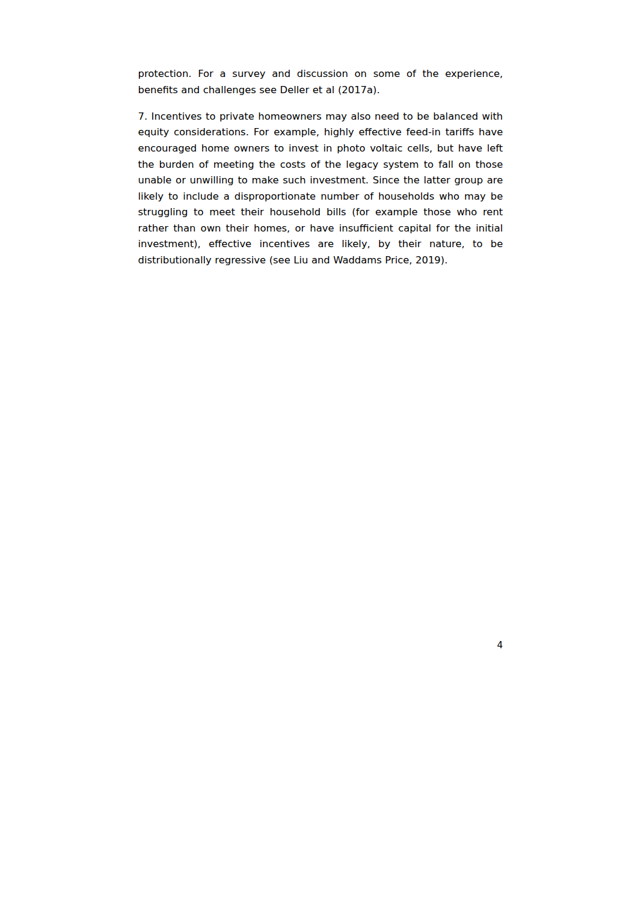protection. For a survey and discussion on some of the experience, benefits and challenges see Deller et al (2017a).
7. Incentives to private homeowners may also need to be balanced with equity considerations. For example, highly effective feed-in tariffs have encouraged home owners to invest in photo voltaic cells, but have left the burden of meeting the costs of the legacy system to fall on those unable or unwilling to make such investment. Since the latter group are likely to include a disproportionate number of households who may be struggling to meet their household bills (for example those who rent rather than own their homes, or have insufficient capital for the initial investment), effective incentives are likely, by their nature, to be distributionally regressive (see Liu and Waddams Price, 2019).
4